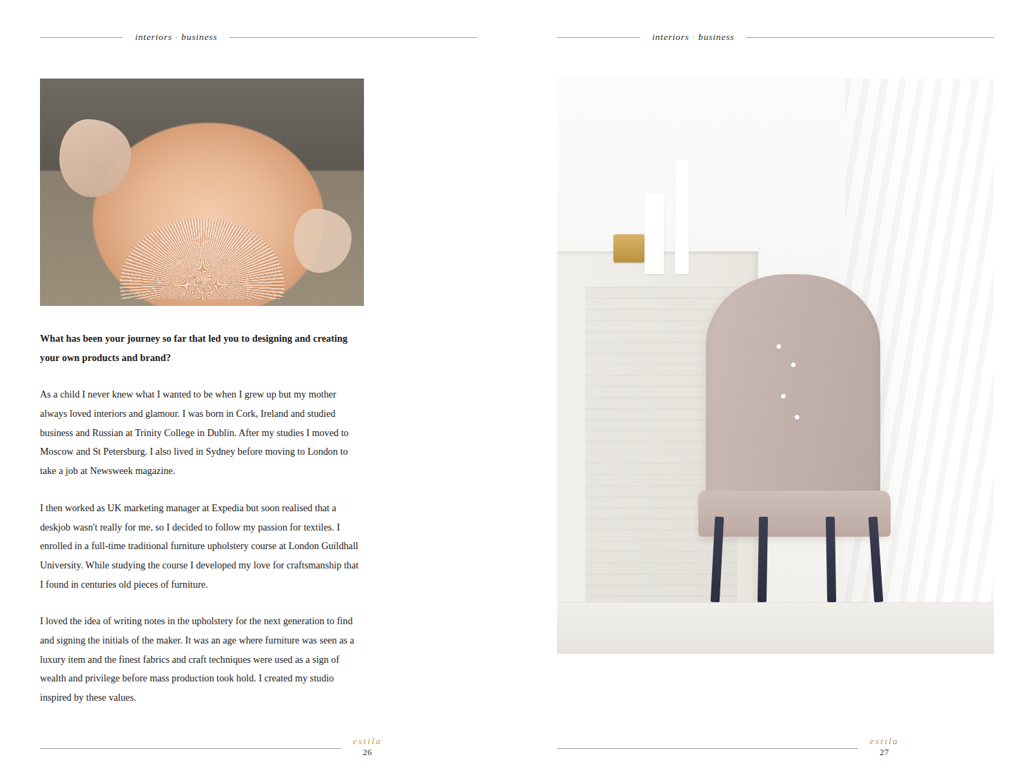interiors·business
What has been your journey so far that led you to designing and creating your own products and brand?
As a child I never knew what I wanted to be when I grew up but my mother always loved interiors and glamour. I was born in Cork, Ireland and studied business and Russian at Trinity College in Dublin. After my studies I moved to Moscow and St Petersburg. I also lived in Sydney before moving to London to take a job at Newsweek magazine.
I then worked as UK marketing manager at Expedia but soon realised that a deskjob wasn't really for me, so I decided to follow my passion for textiles. I enrolled in a full-time traditional furniture upholstery course at London Guildhall University. While studying the course I developed my love for craftsmanship that I found in centuries old pieces of furniture.
I loved the idea of writing notes in the upholstery for the next generation to find and signing the initials of the maker. It was an age where furniture was seen as a luxury item and the finest fabrics and craft techniques were used as a sign of wealth and privilege before mass production took hold. I created my studio inspired by these values.
estila 26
interiors·business
estila 27